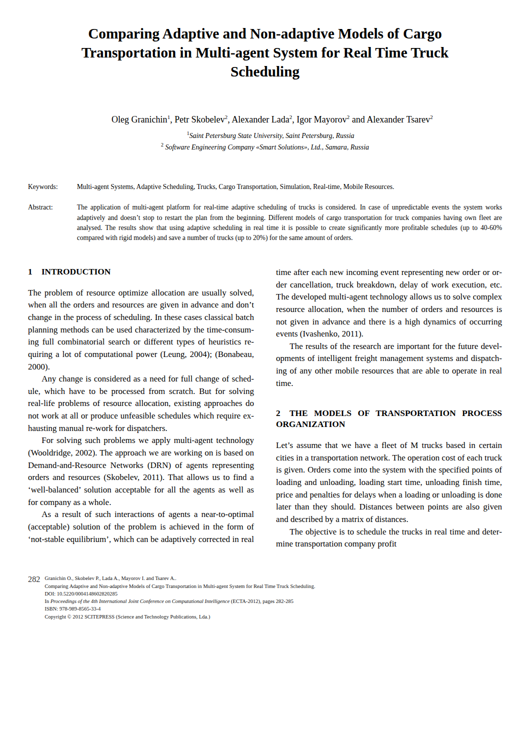Comparing Adaptive and Non-adaptive Models of Cargo
Transportation in Multi-agent System for Real Time Truck
Scheduling
Oleg Granichin1, Petr Skobelev2, Alexander Lada2, Igor Mayorov2 and Alexander Tsarev2
1Saint Petersburg State University, Saint Petersburg, Russia
2 Software Engineering Company «Smart Solutions», Ltd., Samara, Russia
Keywords:
Multi-agent Systems, Adaptive Scheduling, Trucks, Cargo Transportation, Simulation, Real-time, Mobile Resources.
Abstract:
The application of multi-agent platform for real-time adaptive scheduling of trucks is considered. In case of unpredictable events the system works adaptively and doesn’t stop to restart the plan from the beginning. Different models of cargo transportation for truck companies having own fleet are analysed. The results show that using adaptive scheduling in real time it is possible to create significantly more profitable schedules (up to 40-60% compared with rigid models) and save a number of trucks (up to 20%) for the same amount of orders.
1 INTRODUCTION
The problem of resource optimize allocation are usually solved, when all the orders and resources are given in advance and don’t change in the process of scheduling. In these cases classical batch planning methods can be used characterized by the time-consuming full combinatorial search or different types of heuristics requiring a lot of computational power (Leung, 2004); (Bonabeau, 2000).
Any change is considered as a need for full change of schedule, which have to be processed from scratch. But for solving real-life problems of resource allocation, existing approaches do not work at all or produce unfeasible schedules which require exhausting manual re-work for dispatchers.
For solving such problems we apply multi-agent technology (Wooldridge, 2002). The approach we are working on is based on Demand-and-Resource Networks (DRN) of agents representing orders and resources (Skobelev, 2011). That allows us to find a ‘well-balanced’ solution acceptable for all the agents as well as for company as a whole.
As a result of such interactions of agents a near-to-optimal (acceptable) solution of the problem is achieved in the form of ‘not-stable equilibrium’, which can be adaptively corrected in real time after each new incoming event representing new order or order cancellation, truck breakdown, delay of work execution, etc. The developed multi-agent technology allows us to solve complex resource allocation, when the number of orders and resources is not given in advance and there is a high dynamics of occurring events (Ivashenko, 2011).
The results of the research are important for the future developments of intelligent freight management systems and dispatching of any other mobile resources that are able to operate in real time.
2 THE MODELS OF TRANSPORTATION PROCESS ORGANIZATION
Let’s assume that we have a fleet of M trucks based in certain cities in a transportation network. The operation cost of each truck is given. Orders come into the system with the specified points of loading and unloading, loading start time, unloading finish time, price and penalties for delays when a loading or unloading is done later than they should. Distances between points are also given and described by a matrix of distances.
The objective is to schedule the trucks in real time and determine transportation company profit
282
Granichin O., Skobelev P., Lada A., Mayorov I. and Tsarev A..
Comparing Adaptive and Non-adaptive Models of Cargo Transportation in Multi-agent System for Real Time Truck Scheduling.
DOI: 10.5220/0004148602820285
In Proceedings of the 4th International Joint Conference on Computational Intelligence (ECTA-2012), pages 282-285
ISBN: 978-989-8565-33-4
Copyright © 2012 SCITEPRESS (Science and Technology Publications, Lda.)